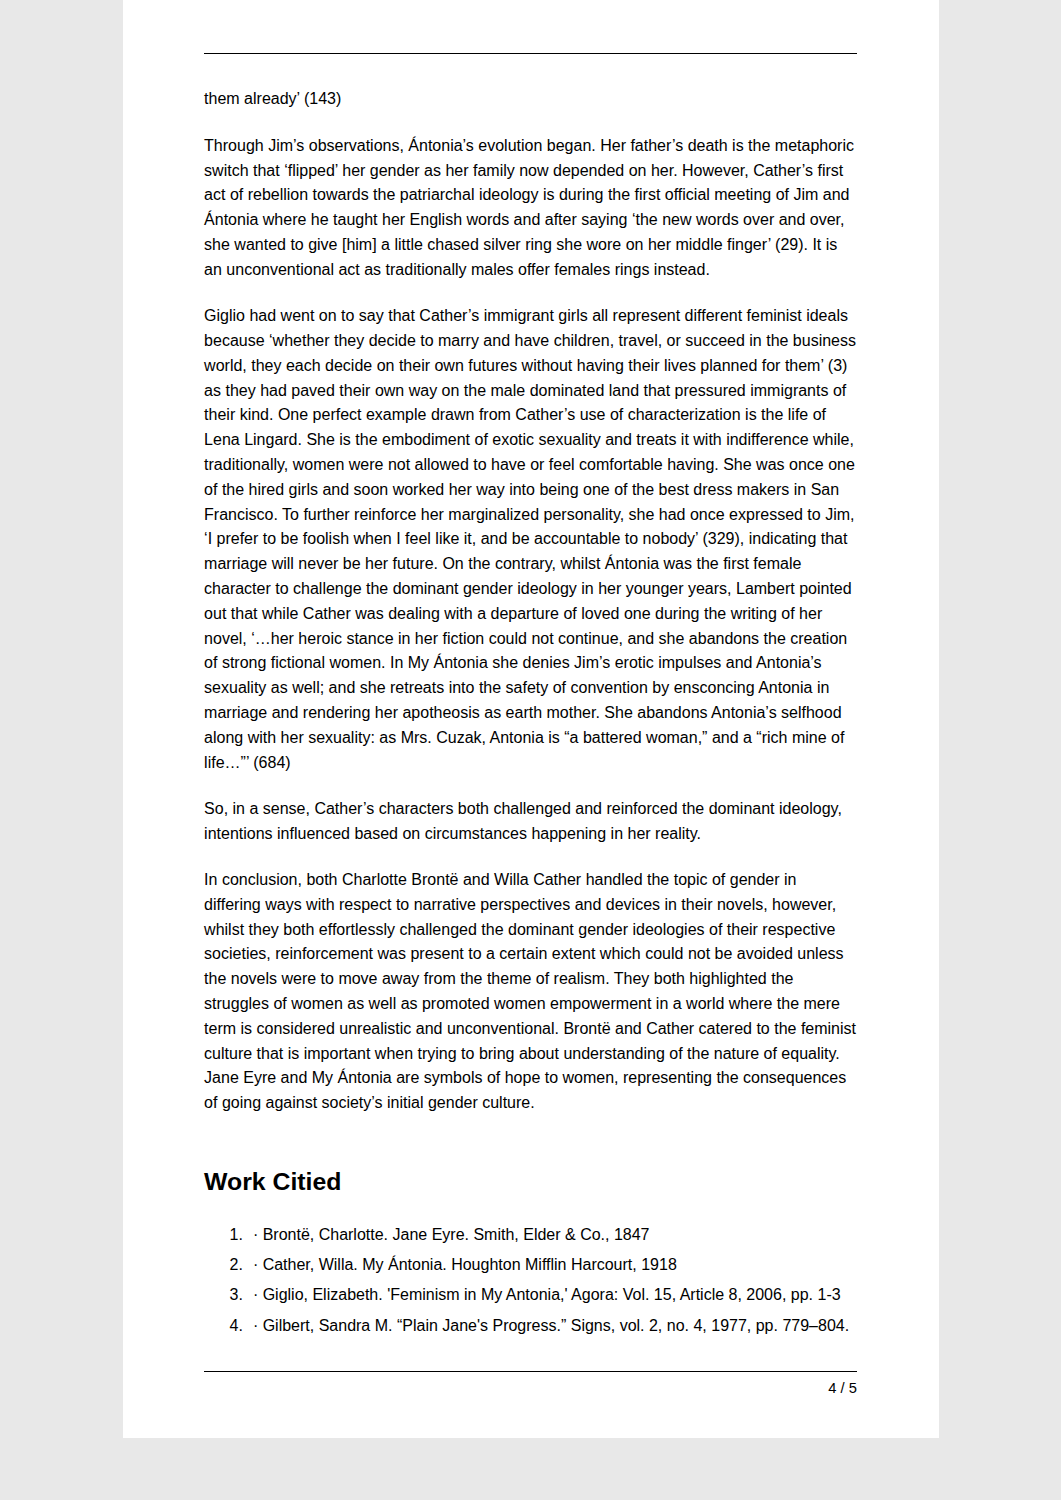them already’ (143)
Through Jim’s observations, Ántonia’s evolution began. Her father’s death is the metaphoric switch that ‘flipped’ her gender as her family now depended on her. However, Cather’s first act of rebellion towards the patriarchal ideology is during the first official meeting of Jim and Ántonia where he taught her English words and after saying ‘the new words over and over, she wanted to give [him] a little chased silver ring she wore on her middle finger’ (29). It is an unconventional act as traditionally males offer females rings instead.
Giglio had went on to say that Cather’s immigrant girls all represent different feminist ideals because ‘whether they decide to marry and have children, travel, or succeed in the business world, they each decide on their own futures without having their lives planned for them’ (3) as they had paved their own way on the male dominated land that pressured immigrants of their kind. One perfect example drawn from Cather’s use of characterization is the life of Lena Lingard. She is the embodiment of exotic sexuality and treats it with indifference while, traditionally, women were not allowed to have or feel comfortable having. She was once one of the hired girls and soon worked her way into being one of the best dress makers in San Francisco. To further reinforce her marginalized personality, she had once expressed to Jim, ‘I prefer to be foolish when I feel like it, and be accountable to nobody’ (329), indicating that marriage will never be her future. On the contrary, whilst Ántonia was the first female character to challenge the dominant gender ideology in her younger years, Lambert pointed out that while Cather was dealing with a departure of loved one during the writing of her novel, ‘…her heroic stance in her fiction could not continue, and she abandons the creation of strong fictional women. In My Ántonia she denies Jim’s erotic impulses and Antonia’s sexuality as well; and she retreats into the safety of convention by ensconcing Antonia in marriage and rendering her apotheosis as earth mother. She abandons Antonia’s selfhood along with her sexuality: as Mrs. Cuzak, Antonia is “a battered woman,” and a “rich mine of life…”’ (684)
So, in a sense, Cather’s characters both challenged and reinforced the dominant ideology, intentions influenced based on circumstances happening in her reality.
In conclusion, both Charlotte Brontë and Willa Cather handled the topic of gender in differing ways with respect to narrative perspectives and devices in their novels, however, whilst they both effortlessly challenged the dominant gender ideologies of their respective societies, reinforcement was present to a certain extent which could not be avoided unless the novels were to move away from the theme of realism. They both highlighted the struggles of women as well as promoted women empowerment in a world where the mere term is considered unrealistic and unconventional. Brontë and Cather catered to the feminist culture that is important when trying to bring about understanding of the nature of equality. Jane Eyre and My Ántonia are symbols of hope to women, representing the consequences of going against society’s initial gender culture.
Work Citied
· Brontë, Charlotte. Jane Eyre. Smith, Elder & Co., 1847
· Cather, Willa. My Ántonia. Houghton Mifflin Harcourt, 1918
· Giglio, Elizabeth. 'Feminism in My Antonia,' Agora: Vol. 15, Article 8, 2006, pp. 1-3
· Gilbert, Sandra M. “Plain Jane's Progress.” Signs, vol. 2, no. 4, 1977, pp. 779–804.
4 / 5